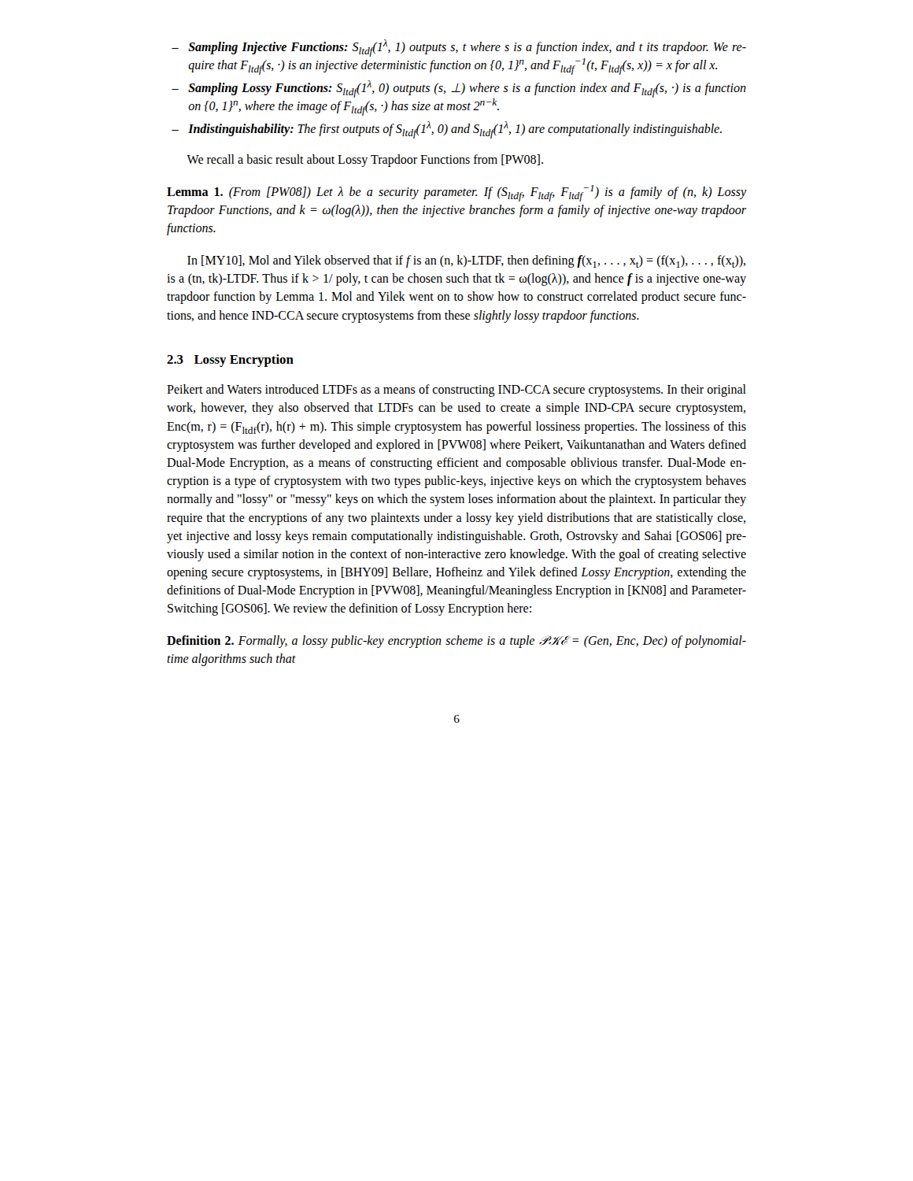Sampling Injective Functions: Sltdf(1λ, 1) outputs s, t where s is a function index, and t its trapdoor. We require that Fltdf(s, ·) is an injective deterministic function on {0, 1}n, and Fltdf−1(t, Fltdf(s, x)) = x for all x.
Sampling Lossy Functions: Sltdf(1λ, 0) outputs (s, ⊥) where s is a function index and Fltdf(s, ·) is a function on {0, 1}n, where the image of Fltdf(s, ·) has size at most 2n−k.
Indistinguishability: The first outputs of Sltdf(1λ, 0) and Sltdf(1λ, 1) are computationally indistinguishable.
We recall a basic result about Lossy Trapdoor Functions from [PW08].
Lemma 1. (From [PW08]) Let λ be a security parameter. If (Sltdf, Fltdf, Fltdf−1) is a family of (n, k) Lossy Trapdoor Functions, and k = ω(log(λ)), then the injective branches form a family of injective one-way trapdoor functions.
In [MY10], Mol and Yilek observed that if f is an (n, k)-LTDF, then defining f(x1, . . . , xt) = (f(x1), . . . , f(xt)), is a (tn, tk)-LTDF. Thus if k > 1/ poly, t can be chosen such that tk = ω(log(λ)), and hence f is a injective one-way trapdoor function by Lemma 1. Mol and Yilek went on to show how to construct correlated product secure functions, and hence IND-CCA secure cryptosystems from these slightly lossy trapdoor functions.
2.3 Lossy Encryption
Peikert and Waters introduced LTDFs as a means of constructing IND-CCA secure cryptosystems. In their original work, however, they also observed that LTDFs can be used to create a simple IND-CPA secure cryptosystem, Enc(m, r) = (Fltdf(r), h(r) + m). This simple cryptosystem has powerful lossiness properties. The lossiness of this cryptosystem was further developed and explored in [PVW08] where Peikert, Vaikuntanathan and Waters defined Dual-Mode Encryption, as a means of constructing efficient and composable oblivious transfer. Dual-Mode encryption is a type of cryptosystem with two types public-keys, injective keys on which the cryptosystem behaves normally and "lossy" or "messy" keys on which the system loses information about the plaintext. In particular they require that the encryptions of any two plaintexts under a lossy key yield distributions that are statistically close, yet injective and lossy keys remain computationally indistinguishable. Groth, Ostrovsky and Sahai [GOS06] previously used a similar notion in the context of non-interactive zero knowledge. With the goal of creating selective opening secure cryptosystems, in [BHY09] Bellare, Hofheinz and Yilek defined Lossy Encryption, extending the definitions of Dual-Mode Encryption in [PVW08], Meaningful/Meaningless Encryption in [KN08] and Parameter-Switching [GOS06]. We review the definition of Lossy Encryption here:
Definition 2. Formally, a lossy public-key encryption scheme is a tuple 𝒫𝒦ℰ = (Gen, Enc, Dec) of polynomial-time algorithms such that
6